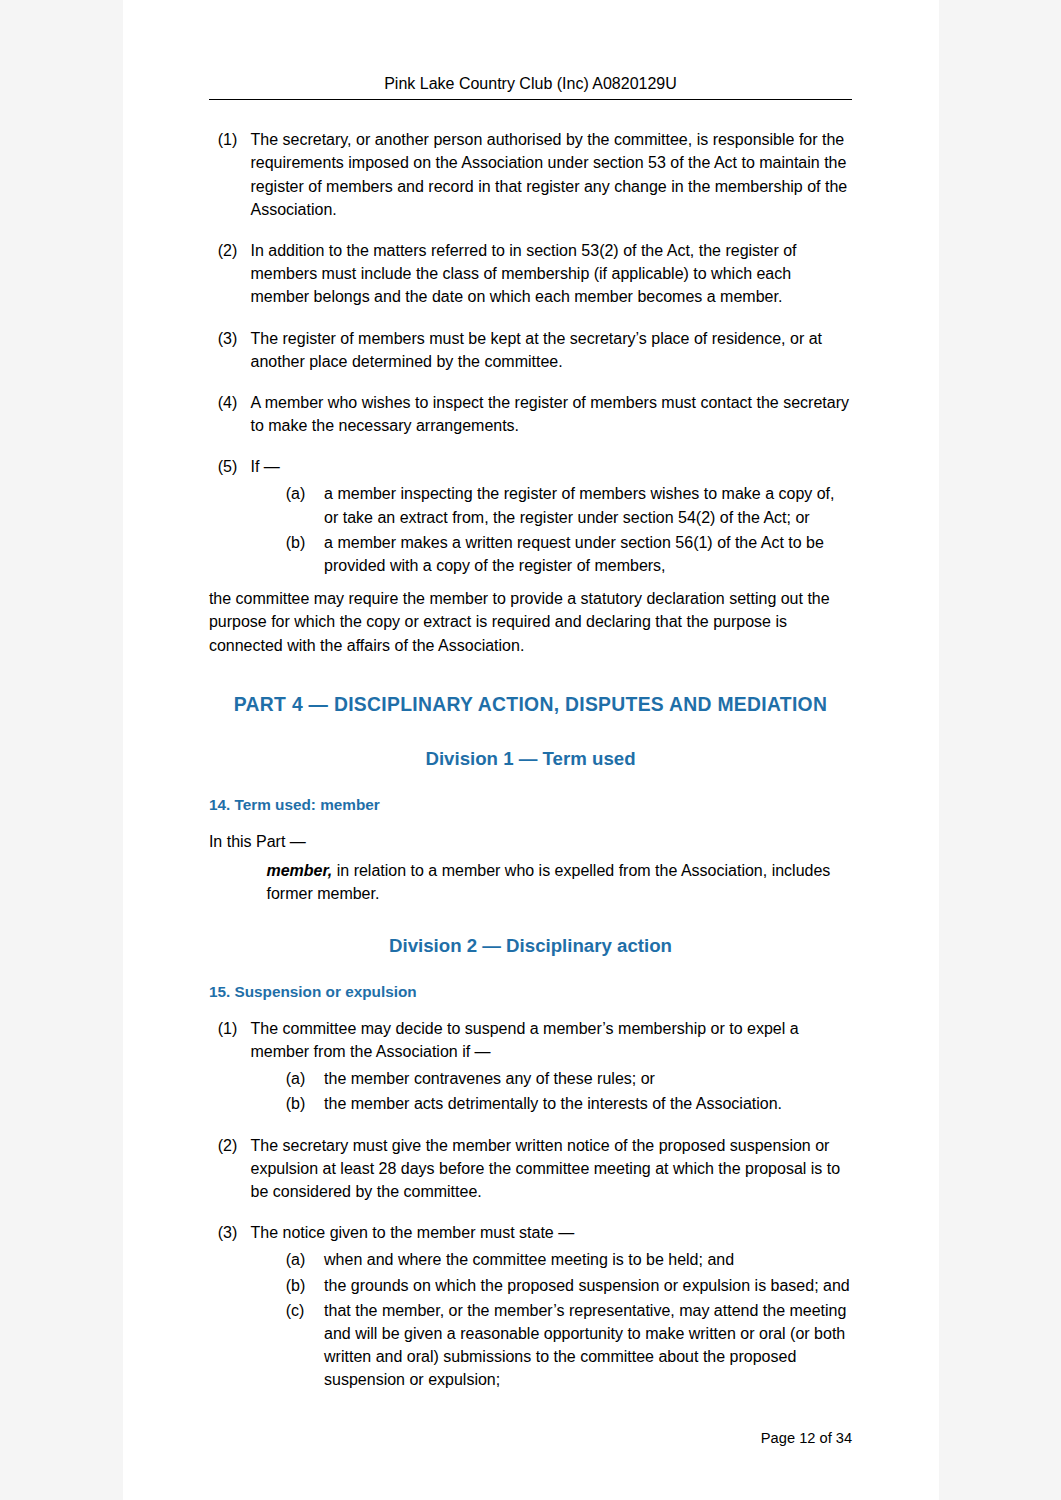Pink Lake Country Club (Inc) A0820129U
(1) The secretary, or another person authorised by the committee, is responsible for the requirements imposed on the Association under section 53 of the Act to maintain the register of members and record in that register any change in the membership of the Association.
(2) In addition to the matters referred to in section 53(2) of the Act, the register of members must include the class of membership (if applicable) to which each member belongs and the date on which each member becomes a member.
(3) The register of members must be kept at the secretary’s place of residence, or at another place determined by the committee.
(4) A member who wishes to inspect the register of members must contact the secretary to make the necessary arrangements.
(5) If —
(a) a member inspecting the register of members wishes to make a copy of, or take an extract from, the register under section 54(2) of the Act; or
(b) a member makes a written request under section 56(1) of the Act to be provided with a copy of the register of members,
the committee may require the member to provide a statutory declaration setting out the purpose for which the copy or extract is required and declaring that the purpose is connected with the affairs of the Association.
PART 4 — DISCIPLINARY ACTION, DISPUTES AND MEDIATION
Division 1 — Term used
14. Term used: member
In this Part —
member, in relation to a member who is expelled from the Association, includes former member.
Division 2 — Disciplinary action
15. Suspension or expulsion
(1) The committee may decide to suspend a member’s membership or to expel a member from the Association if —
(a) the member contravenes any of these rules; or
(b) the member acts detrimentally to the interests of the Association.
(2) The secretary must give the member written notice of the proposed suspension or expulsion at least 28 days before the committee meeting at which the proposal is to be considered by the committee.
(3) The notice given to the member must state —
(a) when and where the committee meeting is to be held; and
(b) the grounds on which the proposed suspension or expulsion is based; and
(c) that the member, or the member’s representative, may attend the meeting and will be given a reasonable opportunity to make written or oral (or both written and oral) submissions to the committee about the proposed suspension or expulsion;
Page 12 of 34